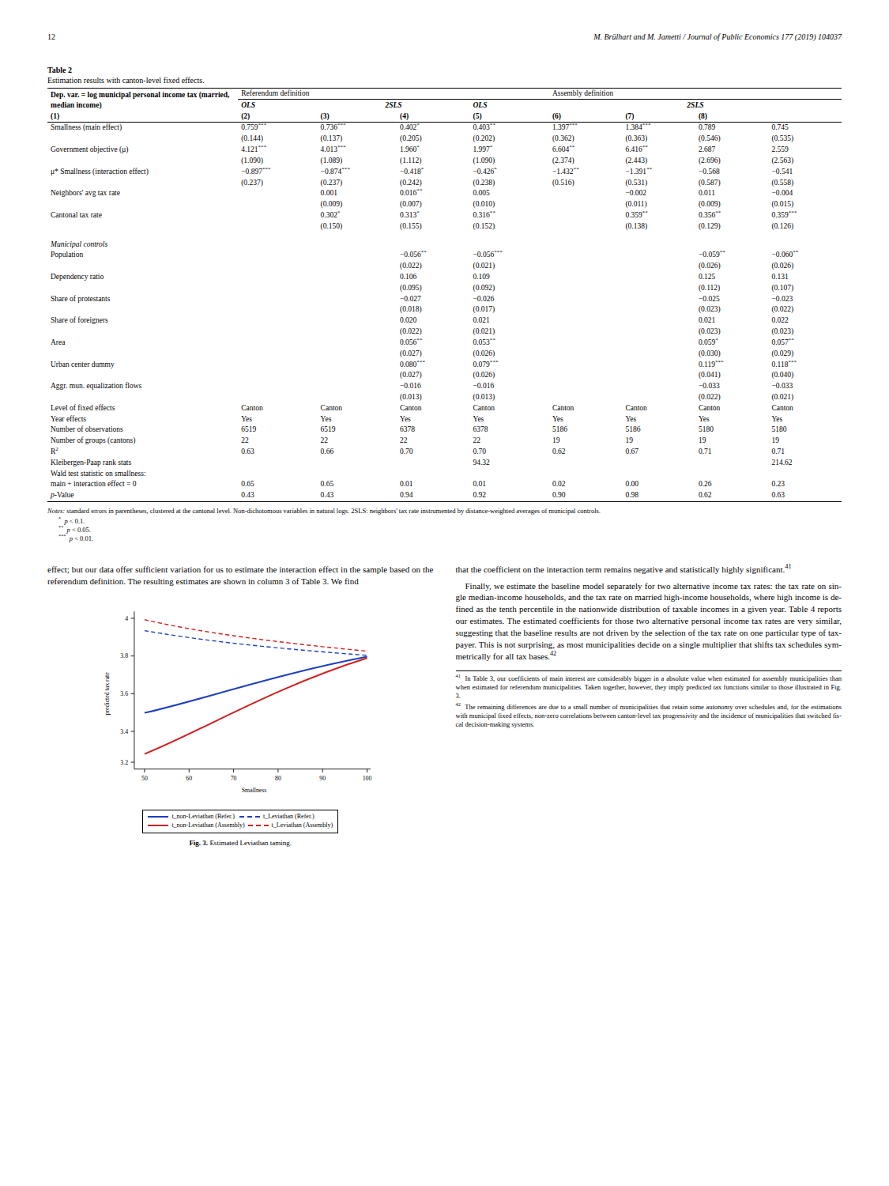12
M. Brülhart and M. Jametti / Journal of Public Economics 177 (2019) 104037
Table 2
Estimation results with canton-level fixed effects.
| Dep. var. = log municipal personal income tax (married, median income) | Referendum definition | Assembly definition |
| --- | --- | --- |
| OLS | 2SLS | OLS | | 2SLS | |
| (1) | (2) | (3) | (4) | (5) | (6) | (7) | (8) | |
| Smallness (main effect) | 0.759 *** | 0.736 *** | 0.402 * | 0.403 ** | 1.397 *** | 1.384 *** | 0.789 | 0.745 |
| | (0.144) | (0.137) | (0.205) | (0.202) | (0.362) | (0.363) | (0.546) | (0.535) |
| Government objective (μ) | 4.121 *** | 4.013 *** | 1.960 * | 1.997 * | 6.604 ** | 6.416 ** | 2.687 | 2.559 |
| | (1.090) | (1.089) | (1.112) | (1.090) | (2.374) | (2.443) | (2.696) | (2.563) |
| μ* Smallness (interaction effect) | −0.897 *** | −0.874 *** | −0.418 * | −0.426 * | −1.432 ** | −1.391 ** | −0.568 | −0.541 |
| | (0.237) | (0.237) | (0.242) | (0.238) | (0.516) | (0.531) | (0.587) | (0.558) |
| Neighbors' avg tax rate | | 0.001 | 0.016 ** | 0.005 | | −0.002 | 0.011 | −0.004 |
| | | (0.009) | (0.007) | (0.010) | | (0.011) | (0.009) | (0.015) |
| Cantonal tax rate | | 0.302 * | 0.313 * | 0.316 ** | | 0.359 ** | 0.356 ** | 0.359 *** |
| | | (0.150) | (0.155) | (0.152) | | (0.138) | (0.129) | (0.126) |
| Municipal controls | |
| Population | | | −0.056 ** | −0.056 *** | | | −0.059 ** | −0.060 ** |
| | | | (0.022) | (0.021) | | | (0.026) | (0.026) |
| Dependency ratio | | | 0.106 | 0.109 | | | 0.125 | 0.131 |
| | | | (0.095) | (0.092) | | | (0.112) | (0.107) |
| Share of protestants | | | −0.027 | −0.026 | | | −0.025 | −0.023 |
| | | | (0.018) | (0.017) | | | (0.023) | (0.022) |
| Share of foreigners | | | 0.020 | 0.021 | | | 0.021 | 0.022 |
| | | | (0.022) | (0.021) | | | (0.023) | (0.023) |
| Area | | | 0.056 ** | 0.053 ** | | | 0.059 * | 0.057 ** |
| | | | (0.027) | (0.026) | | | (0.030) | (0.029) |
| Urban center dummy | | | 0.080 *** | 0.079 *** | | | 0.119 *** | 0.118 *** |
| | | | (0.027) | (0.026) | | | (0.041) | (0.040) |
| Aggr. mun. equalization flows | | | −0.016 | −0.016 | | | −0.033 | −0.033 |
| | | | (0.013) | (0.013) | | | (0.022) | (0.021) |
| Level of fixed effects | Canton | Canton | Canton | Canton | Canton | Canton | Canton | Canton |
| Year effects | Yes | Yes | Yes | Yes | Yes | Yes | Yes | Yes |
| Number of observations | 6519 | 6519 | 6378 | 6378 | 5186 | 5186 | 5180 | 5180 |
| Number of groups (cantons) | 22 | 22 | 22 | 22 | 19 | 19 | 19 | 19 |
| R 2 | 0.63 | 0.66 | 0.70 | 0.70 | 0.62 | 0.67 | 0.71 | 0.71 |
| Kleibergen-Paap rank stats | | | | 94.32 | | | | 214.62 |
| Wald test statistic on smallness: | |
| main + interaction effect = 0 | 0.65 | 0.65 | 0.01 | 0.01 | 0.02 | 0.00 | 0.26 | 0.23 |
| p -Value | 0.43 | 0.43 | 0.94 | 0.92 | 0.90 | 0.98 | 0.62 | 0.63 |
Notes: standard errors in parentheses, clustered at the cantonal level. Non-dichotomous variables in natural logs. 2SLS: neighbors' tax rate instrumented by distance-weighted averages of municipal controls.
* p < 0.1.
** p < 0.05.
*** p < 0.01.
effect; but our data offer sufficient variation for us to estimate the interaction effect in the sample based on the referendum definition. The resulting estimates are shown in column 3 of Table 3. We find
4 3.8 3.6 3.4 3.2 50 60 70 80 90 100 predicted tax rate Smallness
t_non-Leviathan (Refer.) t_Leviathan (Refer.)
t_non-Leviathan (Assembly) t_Leviathan (Assembly)
Fig. 3. Estimated Leviathan taming.
that the coefficient on the interaction term remains negative and statistically highly significant.41
Finally, we estimate the baseline model separately for two alternative income tax rates: the tax rate on single median-income households, and the tax rate on married high-income households, where high income is defined as the tenth percentile in the nationwide distribution of taxable incomes in a given year. Table 4 reports our estimates. The estimated coefficients for those two alternative personal income tax rates are very similar, suggesting that the baseline results are not driven by the selection of the tax rate on one particular type of taxpayer. This is not surprising, as most municipalities decide on a single multiplier that shifts tax schedules symmetrically for all tax bases.42
41 In Table 3, our coefficients of main interest are considerably bigger in a absolute value when estimated for assembly municipalities than when estimated for referendum municipalities. Taken together, however, they imply predicted tax functions similar to those illustrated in Fig. 3.
42 The remaining differences are due to a small number of municipalities that retain some autonomy over schedules and, for the estimations with municipal fixed effects, non-zero correlations between canton-level tax progressivity and the incidence of municipalities that switched fiscal decision-making systems.